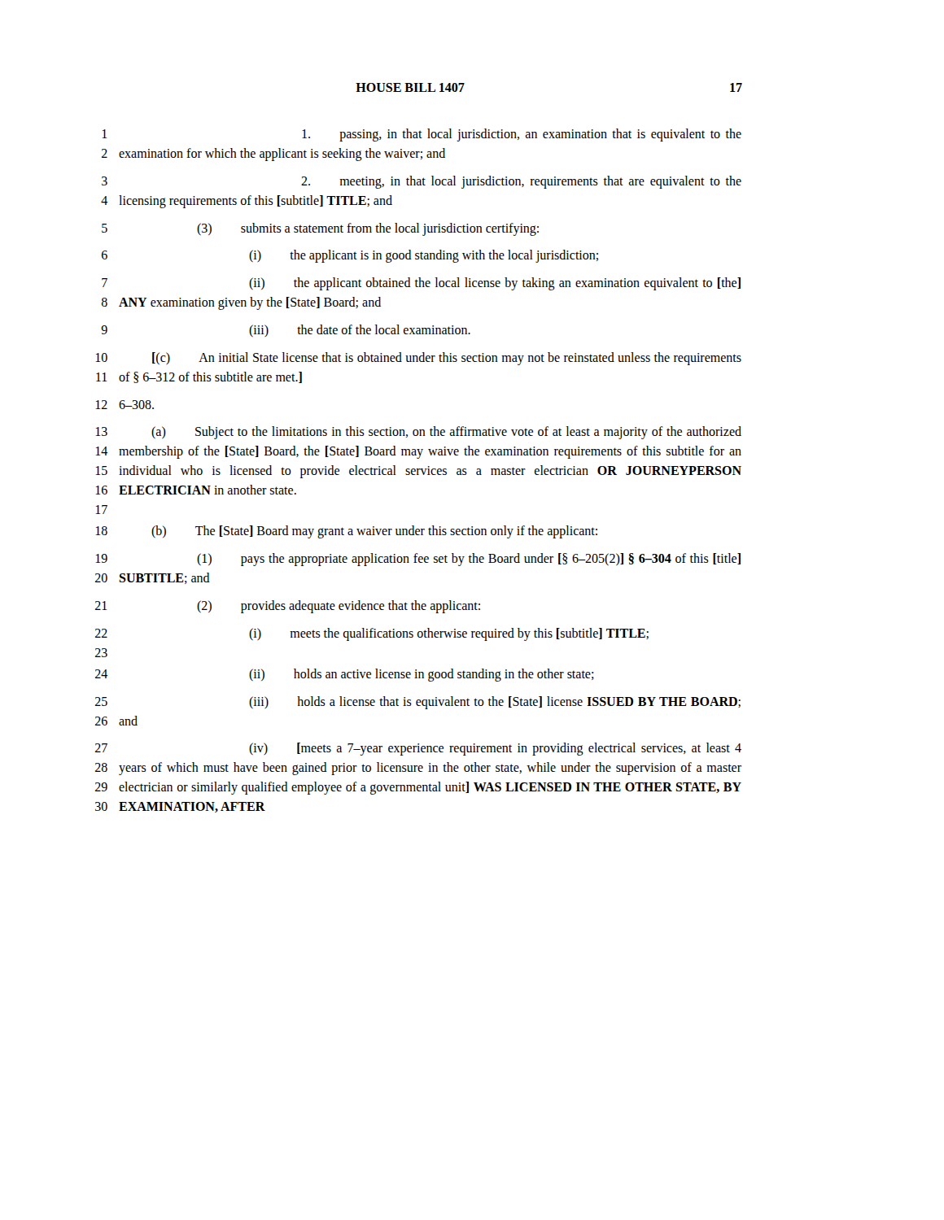HOUSE BILL 1407 17
| 1 2 | 1. passing, in that local jurisdiction, an examination that is equivalent to the examination for which the applicant is seeking the waiver; and |
| 3 4 | 2. meeting, in that local jurisdiction, requirements that are equivalent to the licensing requirements of this [ subtitle ] TITLE ; and |
| 5 | (3) submits a statement from the local jurisdiction certifying: |
| 6 | (i) the applicant is in good standing with the local jurisdiction; |
| 7 8 | (ii) the applicant obtained the local license by taking an examination equivalent to [ the ] ANY examination given by the [ State ] Board; and |
| 9 | (iii) the date of the local examination. |
| 10 11 | [ (c) An initial State license that is obtained under this section may not be reinstated unless the requirements of § 6–312 of this subtitle are met. ] |
| 12 | 6–308. |
| 13 14 15 16 17 | (a) Subject to the limitations in this section, on the affirmative vote of at least a majority of the authorized membership of the [ State ] Board, the [ State ] Board may waive the examination requirements of this subtitle for an individual who is licensed to provide electrical services as a master electrician OR JOURNEYPERSON ELECTRICIAN in another state. |
| 18 | (b) The [ State ] Board may grant a waiver under this section only if the applicant: |
| 19 20 | (1) pays the appropriate application fee set by the Board under [ § 6–205(2) ] § 6–304 of this [ title ] SUBTITLE ; and |
| 21 | (2) provides adequate evidence that the applicant: |
| 22 23 | (i) meets the qualifications otherwise required by this [ subtitle ] TITLE ; |
| 24 | (ii) holds an active license in good standing in the other state; |
| 25 26 | (iii) holds a license that is equivalent to the [ State ] license ISSUED BY THE BOARD ; and |
| 27 28 29 30 | (iv) [ meets a 7–year experience requirement in providing electrical services, at least 4 years of which must have been gained prior to licensure in the other state, while under the supervision of a master electrician or similarly qualified employee of a governmental unit ] WAS LICENSED IN THE OTHER STATE, BY EXAMINATION, AFTER |